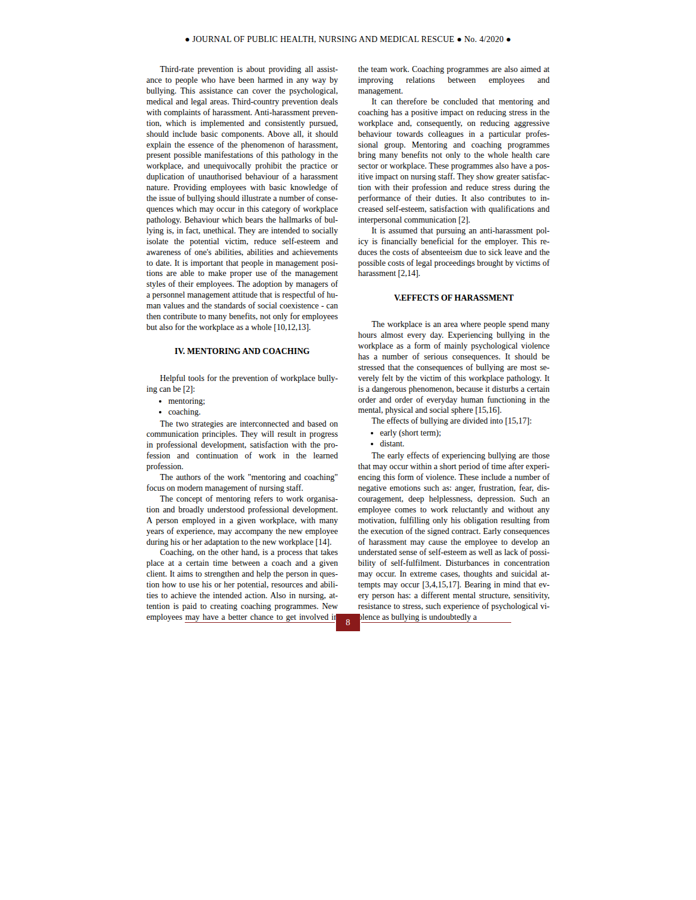● JOURNAL OF PUBLIC HEALTH, NURSING AND MEDICAL RESCUE ● No. 4/2020 ●
Third-rate prevention is about providing all assistance to people who have been harmed in any way by bullying. This assistance can cover the psychological, medical and legal areas. Third-country prevention deals with complaints of harassment. Anti-harassment prevention, which is implemented and consistently pursued, should include basic components. Above all, it should explain the essence of the phenomenon of harassment, present possible manifestations of this pathology in the workplace, and unequivocally prohibit the practice or duplication of unauthorised behaviour of a harassment nature. Providing employees with basic knowledge of the issue of bullying should illustrate a number of consequences which may occur in this category of workplace pathology. Behaviour which bears the hallmarks of bullying is, in fact, unethical. They are intended to socially isolate the potential victim, reduce self-esteem and awareness of one's abilities, abilities and achievements to date. It is important that people in management positions are able to make proper use of the management styles of their employees. The adoption by managers of a personnel management attitude that is respectful of human values and the standards of social coexistence - can then contribute to many benefits, not only for employees but also for the workplace as a whole [10,12,13].
IV. MENTORING AND COACHING
Helpful tools for the prevention of workplace bullying can be [2]:
mentoring;
coaching.
The two strategies are interconnected and based on communication principles. They will result in progress in professional development, satisfaction with the profession and continuation of work in the learned profession.
The authors of the work "mentoring and coaching" focus on modern management of nursing staff.
The concept of mentoring refers to work organisation and broadly understood professional development. A person employed in a given workplace, with many years of experience, may accompany the new employee during his or her adaptation to the new workplace [14].
Coaching, on the other hand, is a process that takes place at a certain time between a coach and a given client. It aims to strengthen and help the person in question how to use his or her potential, resources and abilities to achieve the intended action. Also in nursing, attention is paid to creating coaching programmes. New employees may have a better chance to get involved in the team work. Coaching programmes are also aimed at improving relations between employees and management.
It can therefore be concluded that mentoring and coaching has a positive impact on reducing stress in the workplace and, consequently, on reducing aggressive behaviour towards colleagues in a particular professional group. Mentoring and coaching programmes bring many benefits not only to the whole health care sector or workplace. These programmes also have a positive impact on nursing staff. They show greater satisfaction with their profession and reduce stress during the performance of their duties. It also contributes to increased self-esteem, satisfaction with qualifications and interpersonal communication [2].
It is assumed that pursuing an anti-harassment policy is financially beneficial for the employer. This reduces the costs of absenteeism due to sick leave and the possible costs of legal proceedings brought by victims of harassment [2,14].
V.EFFECTS OF HARASSMENT
The workplace is an area where people spend many hours almost every day. Experiencing bullying in the workplace as a form of mainly psychological violence has a number of serious consequences. It should be stressed that the consequences of bullying are most severely felt by the victim of this workplace pathology. It is a dangerous phenomenon, because it disturbs a certain order and order of everyday human functioning in the mental, physical and social sphere [15,16].
The effects of bullying are divided into [15,17]:
early (short term);
distant.
The early effects of experiencing bullying are those that may occur within a short period of time after experiencing this form of violence. These include a number of negative emotions such as: anger, frustration, fear, discouragement, deep helplessness, depression. Such an employee comes to work reluctantly and without any motivation, fulfilling only his obligation resulting from the execution of the signed contract. Early consequences of harassment may cause the employee to develop an understated sense of self-esteem as well as lack of possibility of self-fulfilment. Disturbances in concentration may occur. In extreme cases, thoughts and suicidal attempts may occur [3,4,15,17]. Bearing in mind that every person has: a different mental structure, sensitivity, resistance to stress, such experience of psychological violence as bullying is undoubtedly a
8